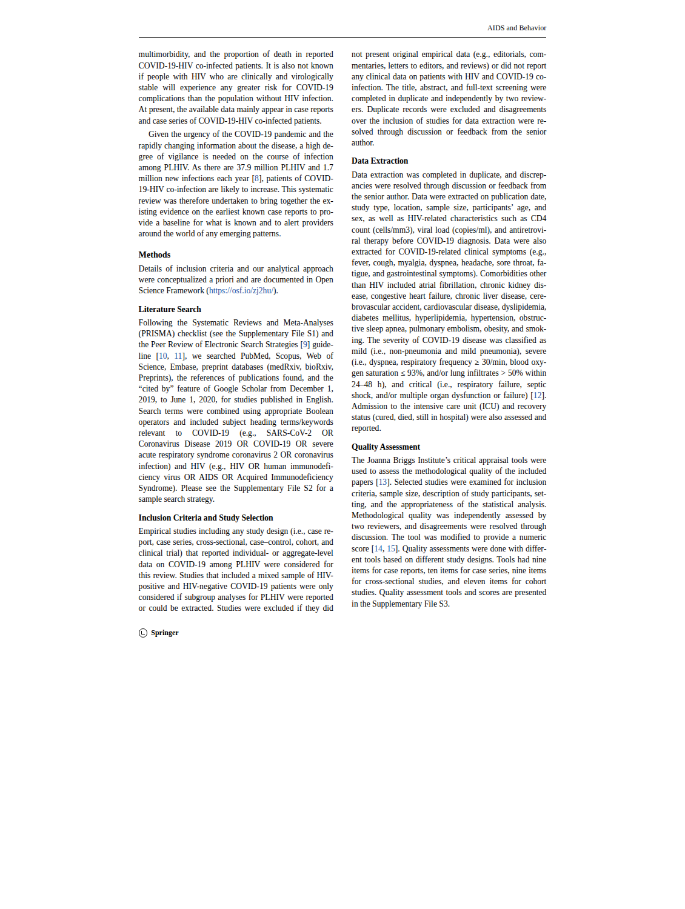AIDS and Behavior
multimorbidity, and the proportion of death in reported COVID-19-HIV co-infected patients. It is also not known if people with HIV who are clinically and virologically stable will experience any greater risk for COVID-19 complications than the population without HIV infection. At present, the available data mainly appear in case reports and case series of COVID-19-HIV co-infected patients.
Given the urgency of the COVID-19 pandemic and the rapidly changing information about the disease, a high degree of vigilance is needed on the course of infection among PLHIV. As there are 37.9 million PLHIV and 1.7 million new infections each year [8], patients of COVID-19-HIV co-infection are likely to increase. This systematic review was therefore undertaken to bring together the existing evidence on the earliest known case reports to provide a baseline for what is known and to alert providers around the world of any emerging patterns.
Methods
Details of inclusion criteria and our analytical approach were conceptualized a priori and are documented in Open Science Framework (https://osf.io/zj2hu/).
Literature Search
Following the Systematic Reviews and Meta-Analyses (PRISMA) checklist (see the Supplementary File S1) and the Peer Review of Electronic Search Strategies [9] guideline [10, 11], we searched PubMed, Scopus, Web of Science, Embase, preprint databases (medRxiv, bioRxiv, Preprints), the references of publications found, and the “cited by” feature of Google Scholar from December 1, 2019, to June 1, 2020, for studies published in English. Search terms were combined using appropriate Boolean operators and included subject heading terms/keywords relevant to COVID-19 (e.g., SARS-CoV-2 OR Coronavirus Disease 2019 OR COVID-19 OR severe acute respiratory syndrome coronavirus 2 OR coronavirus infection) and HIV (e.g., HIV OR human immunodeficiency virus OR AIDS OR Acquired Immunodeficiency Syndrome). Please see the Supplementary File S2 for a sample search strategy.
Inclusion Criteria and Study Selection
Empirical studies including any study design (i.e., case report, case series, cross-sectional, case–control, cohort, and clinical trial) that reported individual- or aggregate-level data on COVID-19 among PLHIV were considered for this review. Studies that included a mixed sample of HIV-positive and HIV-negative COVID-19 patients were only considered if subgroup analyses for PLHIV were reported or could be extracted. Studies were excluded if they did not present original empirical data (e.g., editorials, commentaries, letters to editors, and reviews) or did not report any clinical data on patients with HIV and COVID-19 co-infection. The title, abstract, and full-text screening were completed in duplicate and independently by two reviewers. Duplicate records were excluded and disagreements over the inclusion of studies for data extraction were resolved through discussion or feedback from the senior author.
Data Extraction
Data extraction was completed in duplicate, and discrepancies were resolved through discussion or feedback from the senior author. Data were extracted on publication date, study type, location, sample size, participants’ age, and sex, as well as HIV-related characteristics such as CD4 count (cells/mm3), viral load (copies/ml), and antiretroviral therapy before COVID-19 diagnosis. Data were also extracted for COVID-19-related clinical symptoms (e.g., fever, cough, myalgia, dyspnea, headache, sore throat, fatigue, and gastrointestinal symptoms). Comorbidities other than HIV included atrial fibrillation, chronic kidney disease, congestive heart failure, chronic liver disease, cerebrovascular accident, cardiovascular disease, dyslipidemia, diabetes mellitus, hyperlipidemia, hypertension, obstructive sleep apnea, pulmonary embolism, obesity, and smoking. The severity of COVID-19 disease was classified as mild (i.e., non-pneumonia and mild pneumonia), severe (i.e., dyspnea, respiratory frequency ≥ 30/min, blood oxygen saturation ≤ 93%, and/or lung infiltrates > 50% within 24–48 h), and critical (i.e., respiratory failure, septic shock, and/or multiple organ dysfunction or failure) [12]. Admission to the intensive care unit (ICU) and recovery status (cured, died, still in hospital) were also assessed and reported.
Quality Assessment
The Joanna Briggs Institute’s critical appraisal tools were used to assess the methodological quality of the included papers [13]. Selected studies were examined for inclusion criteria, sample size, description of study participants, setting, and the appropriateness of the statistical analysis. Methodological quality was independently assessed by two reviewers, and disagreements were resolved through discussion. The tool was modified to provide a numeric score [14, 15]. Quality assessments were done with different tools based on different study designs. Tools had nine items for case reports, ten items for case series, nine items for cross-sectional studies, and eleven items for cohort studies. Quality assessment tools and scores are presented in the Supplementary File S3.
Springer